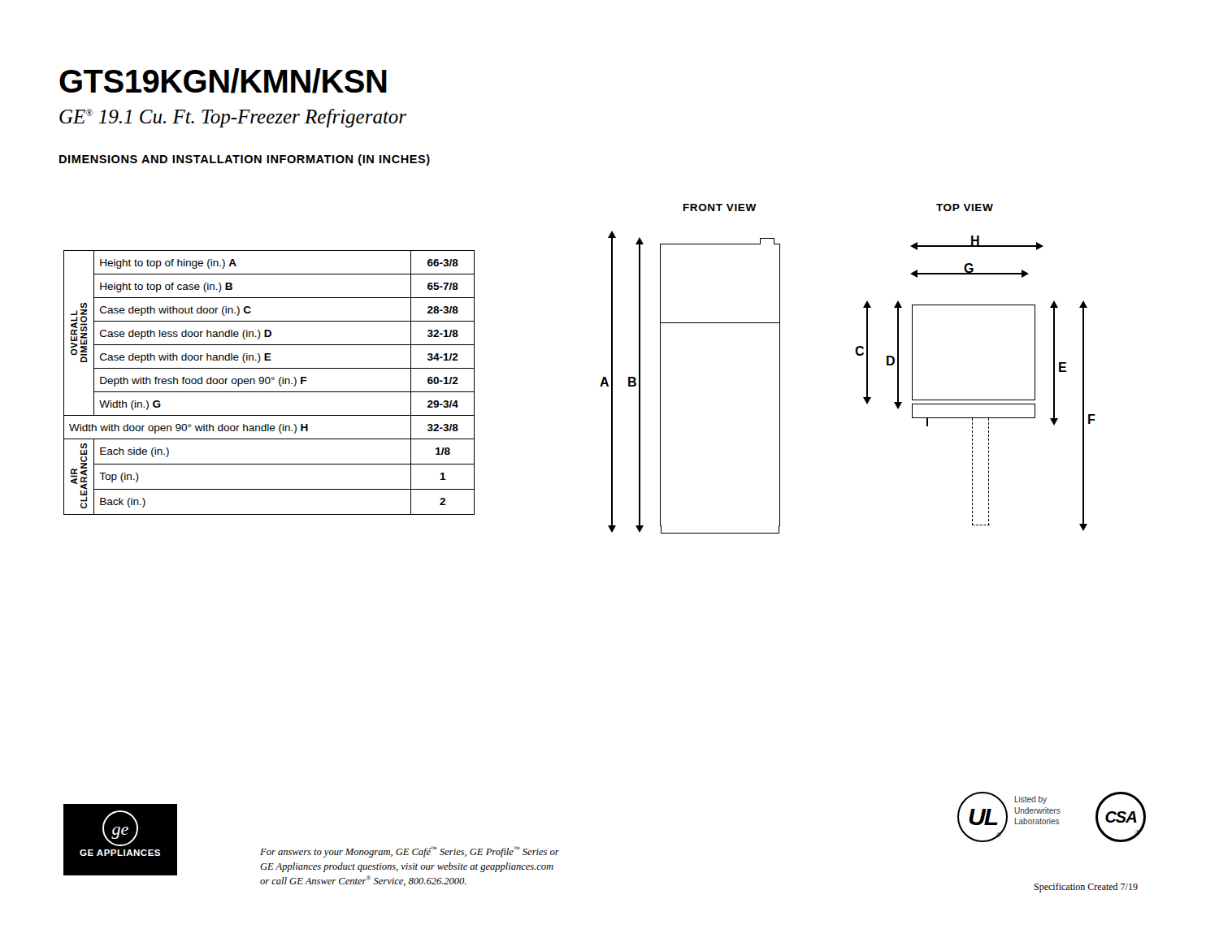GTS19KGN/KMN/KSN
GE® 19.1 Cu. Ft. Top-Freezer Refrigerator
DIMENSIONS AND INSTALLATION INFORMATION (IN INCHES)
| OVERALL DIMENSIONS | Height to top of hinge (in.) A | 66-3/8 |
| Height to top of case (in.) B | 65-7/8 |
| Case depth without door (in.) C | 28-3/8 |
| Case depth less door handle (in.) D | 32-1/8 |
| Case depth with door handle (in.) E | 34-1/2 |
| Depth with fresh food door open 90° (in.) F | 60-1/2 |
| Width (in.) G | 29-3/4 |
| Width with door open 90° with door handle (in.) H | 32-3/8 |
| AIR CLEARANCES | Each side (in.) | 1/8 |
| Top (in.) | 1 |
| Back (in.) | 2 |
FRONT VIEW
A
B
TOP VIEW
H
G
C
D
E
F
ge
GE APPLIANCES
For answers to your Monogram, GE Café™ Series, GE Profile™ Series or
GE Appliances product questions, visit our website at geappliances.com
or call GE Answer Center® Service, 800.626.2000.
UL
®
Listed by
Underwriters
Laboratories
CSA
®
Specification Created 7/19